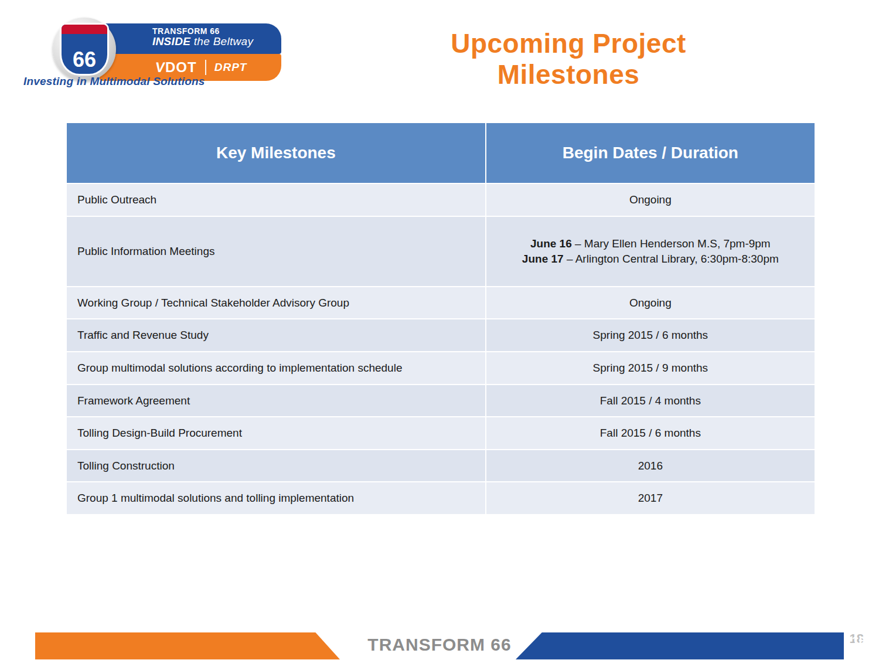TRANSFORM 66
INSIDE the Beltway
VDOT
DRPT
66
Investing in Multimodal Solutions
Upcoming Project
Milestones
| Key Milestones | Begin Dates / Duration |
| --- | --- |
| Public Outreach | Ongoing |
| Public Information Meetings | June 16 – Mary Ellen Henderson M.S, 7pm-9pm June 17 – Arlington Central Library, 6:30pm-8:30pm |
| Working Group / Technical Stakeholder Advisory Group | Ongoing |
| Traffic and Revenue Study | Spring 2015 / 6 months |
| Group multimodal solutions according to implementation schedule | Spring 2015 / 9 months |
| Framework Agreement | Fall 2015 / 4 months |
| Tolling Design-Build Procurement | Fall 2015 / 6 months |
| Tolling Construction | 2016 |
| Group 1 multimodal solutions and tolling implementation | 2017 |
TRANSFORM 66
18
18